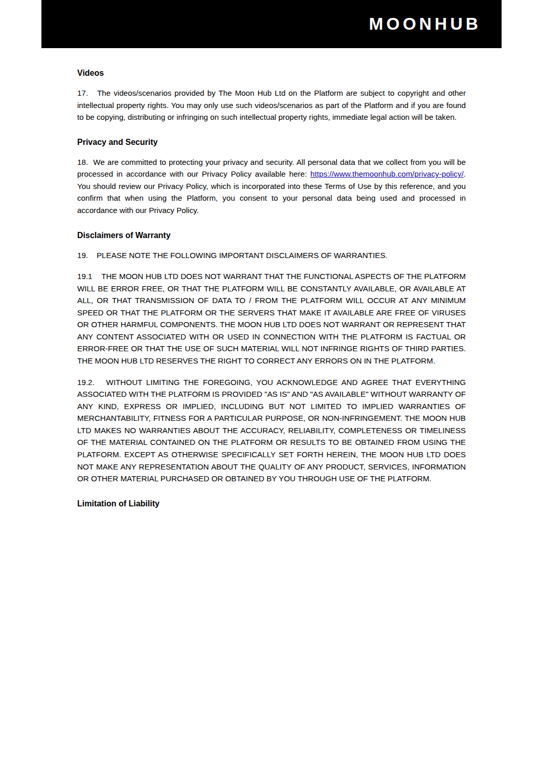MOONHUB
Videos
17. The videos/scenarios provided by The Moon Hub Ltd on the Platform are subject to copyright and other intellectual property rights. You may only use such videos/scenarios as part of the Platform and if you are found to be copying, distributing or infringing on such intellectual property rights, immediate legal action will be taken.
Privacy and Security
18. We are committed to protecting your privacy and security. All personal data that we collect from you will be processed in accordance with our Privacy Policy available here: https://www.themoonhub.com/privacy-policy/. You should review our Privacy Policy, which is incorporated into these Terms of Use by this reference, and you confirm that when using the Platform, you consent to your personal data being used and processed in accordance with our Privacy Policy.
Disclaimers of Warranty
19. PLEASE NOTE THE FOLLOWING IMPORTANT DISCLAIMERS OF WARRANTIES.
19.1 THE MOON HUB LTD DOES NOT WARRANT THAT THE FUNCTIONAL ASPECTS OF THE PLATFORM WILL BE ERROR FREE, OR THAT THE PLATFORM WILL BE CONSTANTLY AVAILABLE, OR AVAILABLE AT ALL, OR THAT TRANSMISSION OF DATA TO / FROM THE PLATFORM WILL OCCUR AT ANY MINIMUM SPEED OR THAT THE PLATFORM OR THE SERVERS THAT MAKE IT AVAILABLE ARE FREE OF VIRUSES OR OTHER HARMFUL COMPONENTS. THE MOON HUB LTD DOES NOT WARRANT OR REPRESENT THAT ANY CONTENT ASSOCIATED WITH OR USED IN CONNECTION WITH THE PLATFORM IS FACTUAL OR ERROR-FREE OR THAT THE USE OF SUCH MATERIAL WILL NOT INFRINGE RIGHTS OF THIRD PARTIES. THE MOON HUB LTD RESERVES THE RIGHT TO CORRECT ANY ERRORS ON IN THE PLATFORM.
19.2. WITHOUT LIMITING THE FOREGOING, YOU ACKNOWLEDGE AND AGREE THAT EVERYTHING ASSOCIATED WITH THE PLATFORM IS PROVIDED "AS IS" AND "AS AVAILABLE" WITHOUT WARRANTY OF ANY KIND, EXPRESS OR IMPLIED, INCLUDING BUT NOT LIMITED TO IMPLIED WARRANTIES OF MERCHANTABILITY, FITNESS FOR A PARTICULAR PURPOSE, OR NON-INFRINGEMENT. THE MOON HUB LTD MAKES NO WARRANTIES ABOUT THE ACCURACY, RELIABILITY, COMPLETENESS OR TIMELINESS OF THE MATERIAL CONTAINED ON THE PLATFORM OR RESULTS TO BE OBTAINED FROM USING THE PLATFORM. EXCEPT AS OTHERWISE SPECIFICALLY SET FORTH HEREIN, THE MOON HUB LTD DOES NOT MAKE ANY REPRESENTATION ABOUT THE QUALITY OF ANY PRODUCT, SERVICES, INFORMATION OR OTHER MATERIAL PURCHASED OR OBTAINED BY YOU THROUGH USE OF THE PLATFORM.
Limitation of Liability